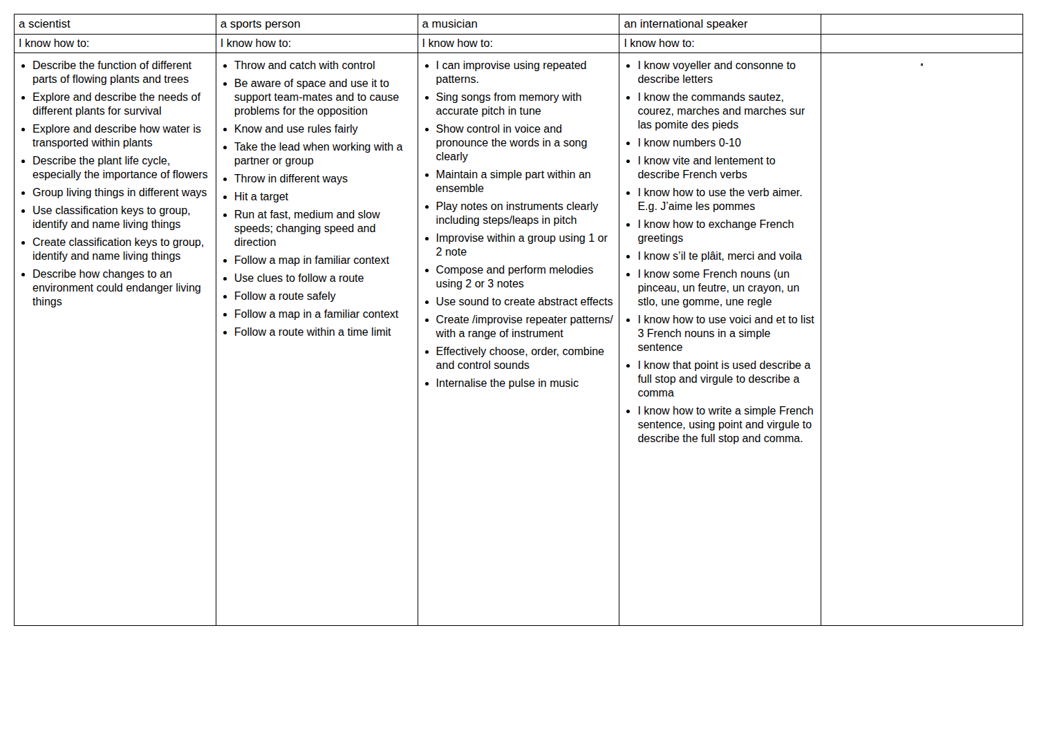| a scientist | a sports person | a musician | an international speaker | |
| --- | --- | --- | --- | --- |
| I know how to: | I know how to: | I know how to: | I know how to: | |
| Describe the function of different parts of flowing plants and trees Explore and describe the needs of different plants for survival Explore and describe how water is transported within plants Describe the plant life cycle, especially the importance of flowers Group living things in different ways Use classification keys to group, identify and name living things Create classification keys to group, identify and name living things Describe how changes to an environment could endanger living things | Throw and catch with control Be aware of space and use it to support team-mates and to cause problems for the opposition Know and use rules fairly Take the lead when working with a partner or group Throw in different ways Hit a target Run at fast, medium and slow speeds; changing speed and direction Follow a map in familiar context Use clues to follow a route Follow a route safely Follow a map in a familiar context Follow a route within a time limit | I can improvise using repeated patterns. Sing songs from memory with accurate pitch in tune Show control in voice and pronounce the words in a song clearly Maintain a simple part within an ensemble Play notes on instruments clearly including steps/leaps in pitch Improvise within a group using 1 or 2 note Compose and perform melodies using 2 or 3 notes Use sound to create abstract effects Create /improvise repeater patterns/ with a range of instrument Effectively choose, order, combine and control sounds Internalise the pulse in music | I know voyeller and consonne to describe letters I know the commands sautez, courez, marches and marches sur las pomite des pieds I know numbers 0-10 I know vite and lentement to describe French verbs I know how to use the verb aimer. E.g. J’aime les pommes I know how to exchange French greetings I know s’il te plâit, merci and voila I know some French nouns (un pinceau, un feutre, un crayon, un stlo, une gomme, une regle I know how to use voici and et to list 3 French nouns in a simple sentence I know that point is used describe a full stop and virgule to describe a comma I know how to write a simple French sentence, using point and virgule to describe the full stop and comma. | |